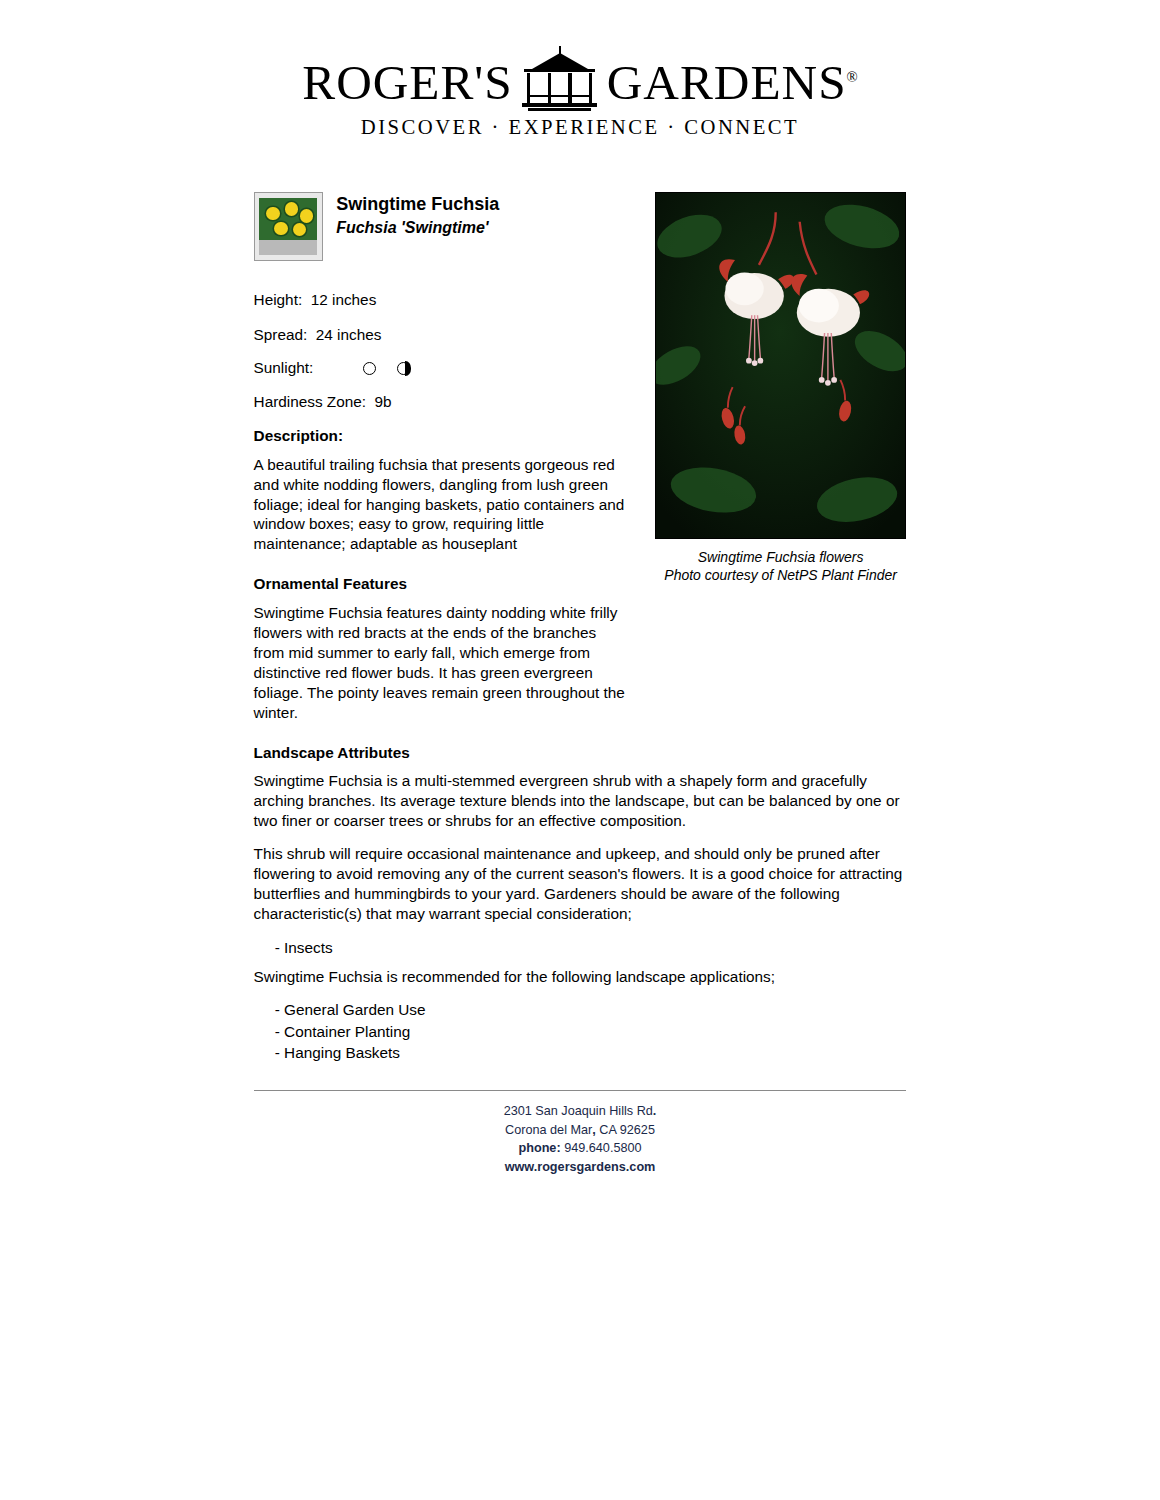ROGER'S
GARDENS®
DISCOVER · EXPERIENCE · CONNECT
Swingtime Fuchsia
Fuchsia 'Swingtime'
Height: 12 inches
Spread: 24 inches
Sunlight:
Hardiness Zone: 9b
Description:
A beautiful trailing fuchsia that presents gorgeous red and white nodding flowers, dangling from lush green foliage; ideal for hanging baskets, patio containers and window boxes; easy to grow, requiring little maintenance; adaptable as houseplant
Ornamental Features
Swingtime Fuchsia features dainty nodding white frilly flowers with red bracts at the ends of the branches from mid summer to early fall, which emerge from distinctive red flower buds. It has green evergreen foliage. The pointy leaves remain green throughout the winter.
Landscape Attributes
Swingtime Fuchsia flowers
Photo courtesy of NetPS Plant Finder
Swingtime Fuchsia is a multi-stemmed evergreen shrub with a shapely form and gracefully arching branches. Its average texture blends into the landscape, but can be balanced by one or two finer or coarser trees or shrubs for an effective composition.
This shrub will require occasional maintenance and upkeep, and should only be pruned after flowering to avoid removing any of the current season's flowers. It is a good choice for attracting butterflies and hummingbirds to your yard. Gardeners should be aware of the following characteristic(s) that may warrant special consideration;
Insects
Swingtime Fuchsia is recommended for the following landscape applications;
General Garden Use
Container Planting
Hanging Baskets
2301 San Joaquin Hills Rd.
Corona del Mar, CA 92625
phone: 949.640.5800
www.rogersgardens.com